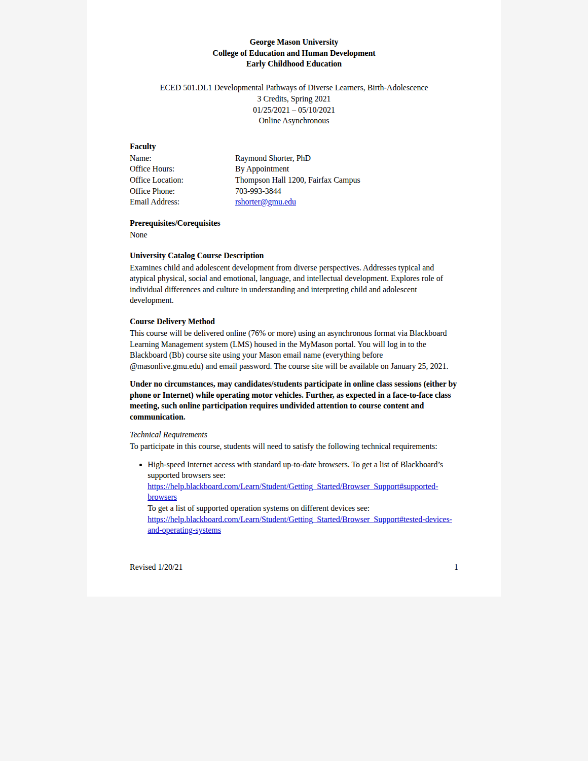George Mason University
College of Education and Human Development
Early Childhood Education
ECED 501.DL1 Developmental Pathways of Diverse Learners, Birth-Adolescence
3 Credits, Spring 2021
01/25/2021 – 05/10/2021
Online Asynchronous
Faculty
| Name: | Raymond Shorter, PhD |
| Office Hours: | By Appointment |
| Office Location: | Thompson Hall 1200, Fairfax Campus |
| Office Phone: | 703-993-3844 |
| Email Address: | rshorter@gmu.edu |
Prerequisites/Corequisites
None
University Catalog Course Description
Examines child and adolescent development from diverse perspectives. Addresses typical and atypical physical, social and emotional, language, and intellectual development. Explores role of individual differences and culture in understanding and interpreting child and adolescent development.
Course Delivery Method
This course will be delivered online (76% or more) using an asynchronous format via Blackboard Learning Management system (LMS) housed in the MyMason portal. You will log in to the Blackboard (Bb) course site using your Mason email name (everything before @masonlive.gmu.edu) and email password. The course site will be available on January 25, 2021.
Under no circumstances, may candidates/students participate in online class sessions (either by phone or Internet) while operating motor vehicles. Further, as expected in a face-to-face class meeting, such online participation requires undivided attention to course content and communication.
Technical Requirements
To participate in this course, students will need to satisfy the following technical requirements:
High-speed Internet access with standard up-to-date browsers. To get a list of Blackboard’s supported browsers see:
https://help.blackboard.com/Learn/Student/Getting_Started/Browser_Support#supported-browsers
To get a list of supported operation systems on different devices see:
https://help.blackboard.com/Learn/Student/Getting_Started/Browser_Support#tested-devices-and-operating-systems
Revised 1/20/21 1